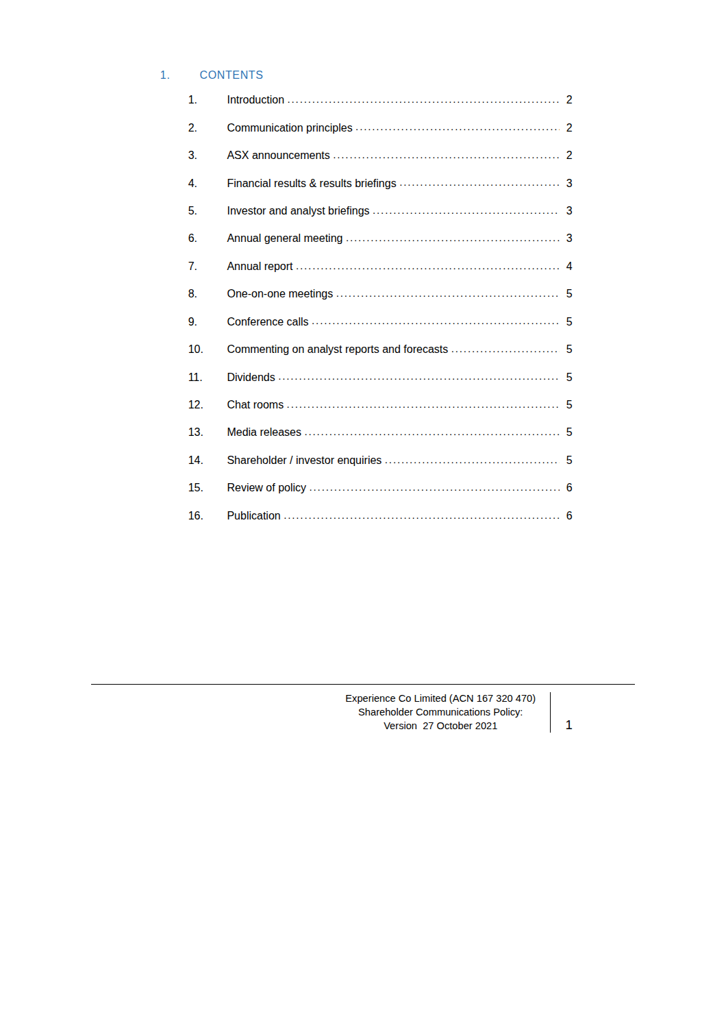1. CONTENTS
1. Introduction ........................................................................................................... 2
2. Communication principles ........................................................................................... 2
3. ASX announcements ................................................................................................. 2
4. Financial results & results briefings .............................................................................. 3
5. Investor and analyst briefings ....................................................................................... 3
6. Annual general meeting ............................................................................................. 3
7. Annual report ....................................................................................................... 4
8. One-on-one meetings ............................................................................................... 5
9. Conference calls ..................................................................................................... 5
10. Commenting on analyst reports and forecasts ............................................................. 5
11. Dividends .............................................................................................................. 5
12. Chat rooms ........................................................................................................... 5
13. Media releases ..................................................................................................... 5
14. Shareholder / investor enquiries .................................................................................. 5
15. Review of policy ..................................................................................................... 6
16. Publication ........................................................................................................... 6
Experience Co Limited (ACN 167 320 470)
Shareholder Communications Policy:
Version 27 October 2021
1